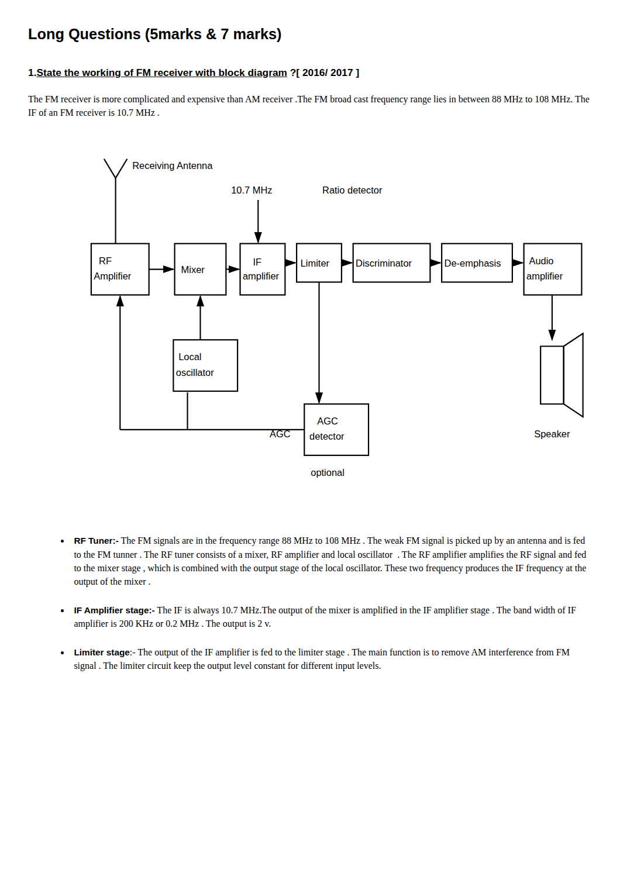Long Questions (5marks & 7 marks)
1. State the working of FM receiver with block diagram ?[ 2016/ 2017 ]
The FM receiver is more complicated and expensive than AM receiver .The FM broad cast frequency range lies in between 88 MHz to 108 MHz. The IF of an FM receiver is 10.7 MHz .
Receiving Antenna 10.7 MHz Ratio detector RF Amplifier Mixer IF amplifier Limiter Discriminator De-emphasis Audio amplifier Local oscillator AGC detector AGC optional Speaker
RF Tuner:- The FM signals are in the frequency range 88 MHz to 108 MHz . The weak FM signal is picked up by an antenna and is fed to the FM tunner . The RF tuner consists of a mixer, RF amplifier and local oscillator . The RF amplifier amplifies the RF signal and fed to the mixer stage , which is combined with the output stage of the local oscillator. These two frequency produces the IF frequency at the output of the mixer .
IF Amplifier stage:- The IF is always 10.7 MHz.The output of the mixer is amplified in the IF amplifier stage . The band width of IF amplifier is 200 KHz or 0.2 MHz . The output is 2 v.
Limiter stage:- The output of the IF amplifier is fed to the limiter stage . The main function is to remove AM interference from FM signal . The limiter circuit keep the output level constant for different input levels.